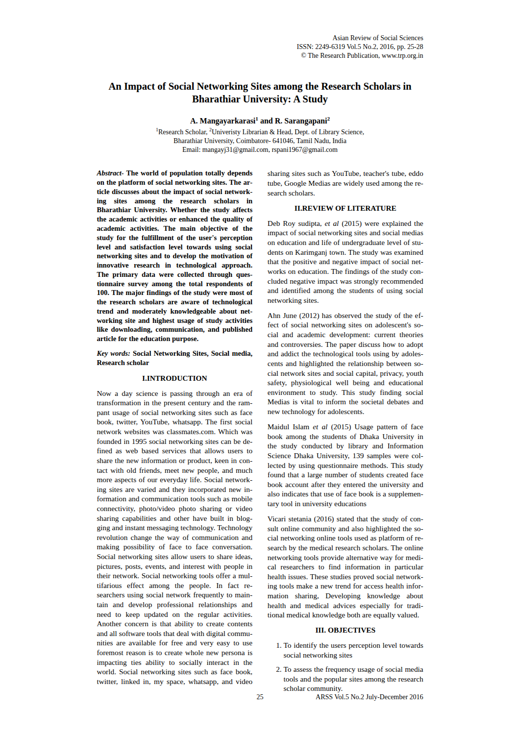Asian Review of Social Sciences
ISSN: 2249-6319 Vol.5 No.2, 2016, pp. 25-28
© The Research Publication, www.trp.org.in
An Impact of Social Networking Sites among the Research Scholars in Bharathiar University: A Study
A. Mangayarkarasi1 and R. Sarangapani2
1Research Scholar, 2Univeristy Librarian & Head, Dept. of Library Science,
Bharathiar University, Coimbatore- 641046, Tamil Nadu, India
Email: mangayj31@gmail.com, rspani1967@gmail.com
Abstract- The world of population totally depends on the platform of social networking sites. The article discusses about the impact of social networking sites among the research scholars in Bharathiar University. Whether the study affects the academic activities or enhanced the quality of academic activities. The main objective of the study for the fulfillment of the user's perception level and satisfaction level towards using social networking sites and to develop the motivation of innovative research in technological approach. The primary data were collected through questionnaire survey among the total respondents of 100. The major findings of the study were most of the research scholars are aware of technological trend and moderately knowledgeable about networking site and highest usage of study activities like downloading, communication, and published article for the education purpose.
Key words: Social Networking Sites, Social media, Research scholar
I.INTRODUCTION
Now a day science is passing through an era of transformation in the present century and the rampant usage of social networking sites such as face book, twitter, YouTube, whatsapp. The first social network websites was classmates.com. Which was founded in 1995 social networking sites can be defined as web based services that allows users to share the new information or product, keen in contact with old friends, meet new people, and much more aspects of our everyday life. Social networking sites are varied and they incorporated new information and communication tools such as mobile connectivity, photo/video photo sharing or video sharing capabilities and other have built in blogging and instant messaging technology. Technology revolution change the way of communication and making possibility of face to face conversation. Social networking sites allow users to share ideas, pictures, posts, events, and interest with people in their network. Social networking tools offer a multifarious effect among the people. In fact researchers using social network frequently to maintain and develop professional relationships and need to keep updated on the regular activities. Another concern is that ability to create contents and all software tools that deal with digital communities are available for free and very easy to use foremost reason is to create whole new persona is impacting ties ability to socially interact in the world. Social networking sites such as face book, twitter, linked in, my space, whatsapp, and video sharing sites such as YouTube, teacher's tube, eddo tube, Google Medias are widely used among the research scholars.
II.REVIEW OF LITERATURE
Deb Roy sudipta, et al (2015) were explained the impact of social networking sites and social medias on education and life of undergraduate level of students on Karimganj town. The study was examined that the positive and negative impact of social networks on education. The findings of the study concluded negative impact was strongly recommended and identified among the students of using social networking sites.
Ahn June (2012) has observed the study of the effect of social networking sites on adolescent's social and academic development: current theories and controversies. The paper discuss how to adopt and addict the technological tools using by adolescents and highlighted the relationship between social network sites and social capital, privacy, youth safety, physiological well being and educational environment to study. This study finding social Medias is vital to inform the societal debates and new technology for adolescents.
Maidul Islam et al (2015) Usage pattern of face book among the students of Dhaka University in the study conducted by library and Information Science Dhaka University, 139 samples were collected by using questionnaire methods. This study found that a large number of students created face book account after they entered the university and also indicates that use of face book is a supplementary tool in university educations
Vicari stetania (2016) stated that the study of consult online community and also highlighted the social networking online tools used as platform of research by the medical research scholars. The online networking tools provide alternative way for medical researchers to find information in particular health issues. These studies proved social networking tools make a new trend for access health information sharing, Developing knowledge about health and medical advices especially for traditional medical knowledge both are equally valued.
III. OBJECTIVES
To identify the users perception level towards social networking sites
To assess the frequency usage of social media tools and the popular sites among the research scholar community.
25
ARSS Vol.5 No.2 July-December 2016